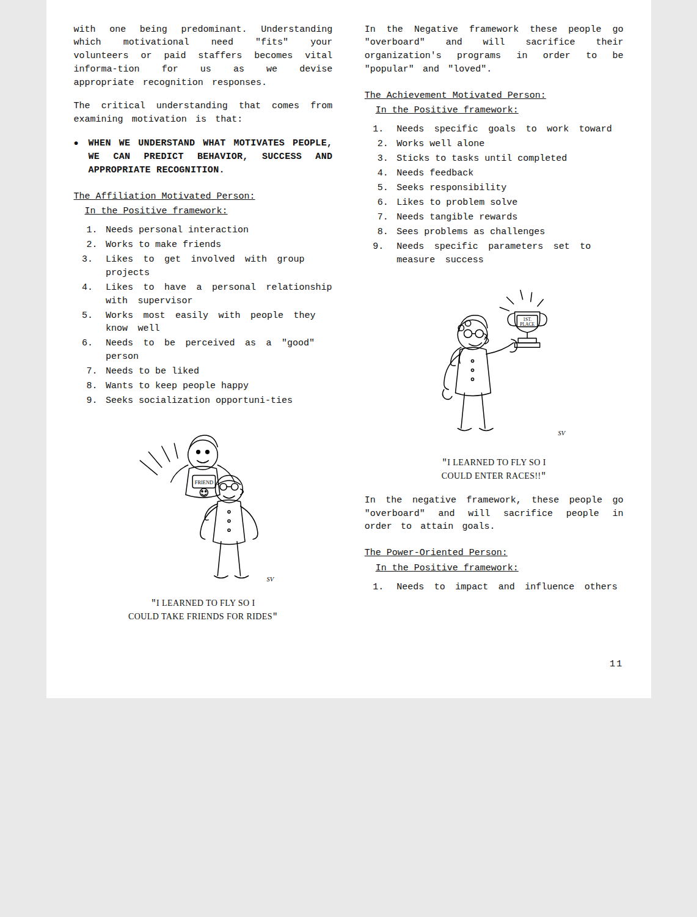with one being predominant. Understanding which motivational need "fits" your volunteers or paid staffers becomes vital informa‑tion for us as we devise appropriate recognition responses.
The critical understanding that comes from examining motivation is that:
WHEN WE UNDERSTAND WHAT MOTIVATES PEOPLE, WE CAN PREDICT BEHAVIOR, SUCCESS AND APPROPRIATE RECOGNITION.
The Affiliation Motivated Person:
In the Positive framework:
Needs personal interaction
Works to make friends
Likes to get involved with group projects
Likes to have a personal relationship with supervisor
Works most easily with people they know well
Needs to be perceived as a "good" person
Needs to be liked
Wants to keep people happy
Seeks socialization opportuni‑ties
FRIEND SV
"I LEARNED TO FLY SO I
COULD TAKE FRIENDS FOR RIDES"
In the Negative framework these people go "overboard" and will sacrifice their organization's programs in order to be "popular" and "loved".
The Achievement Motivated Person:
In the Positive framework:
Needs specific goals to work toward
Works well alone
Sticks to tasks until completed
Needs feedback
Seeks responsibility
Likes to problem solve
Needs tangible rewards
Sees problems as challenges
Needs specific parameters set to measure success
1ST. PLACE SV
"I LEARNED TO FLY SO I
COULD ENTER RACES!!"
In the negative framework, these people go "overboard" and will sacrifice people in order to attain goals.
The Power-Oriented Person:
In the Positive framework:
Needs to impact and influence others
11